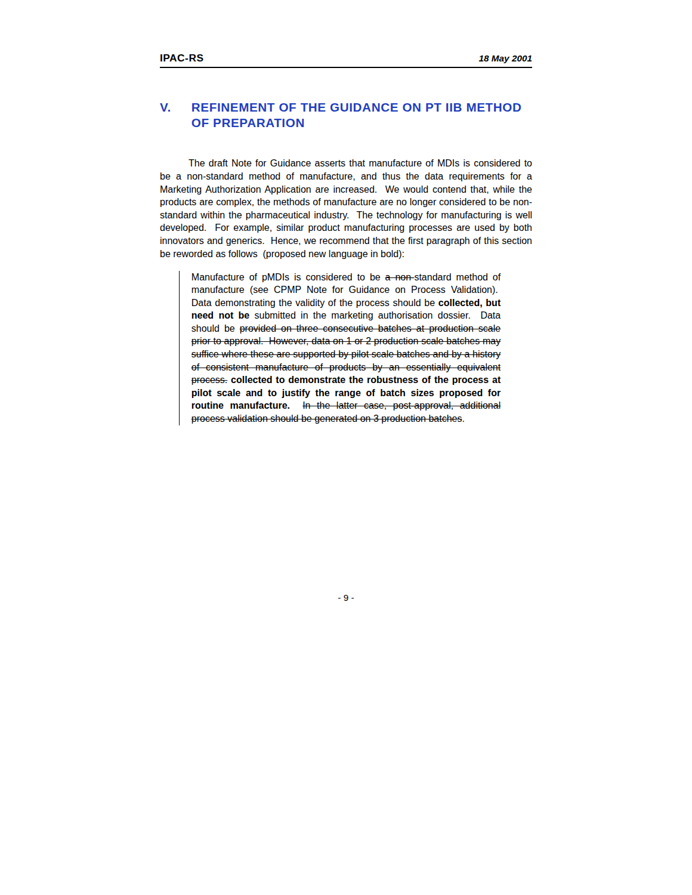IPAC-RS
18 May 2001
V. REFINEMENT OF THE GUIDANCE ON PT IIB METHOD OF PREPARATION
The draft Note for Guidance asserts that manufacture of MDIs is considered to be a non-standard method of manufacture, and thus the data requirements for a Marketing Authorization Application are increased. We would contend that, while the products are complex, the methods of manufacture are no longer considered to be non-standard within the pharmaceutical industry. The technology for manufacturing is well developed. For example, similar product manufacturing processes are used by both innovators and generics. Hence, we recommend that the first paragraph of this section be reworded as follows (proposed new language in bold):
Manufacture of pMDIs is considered to be a non-standard method of manufacture (see CPMP Note for Guidance on Process Validation). Data demonstrating the validity of the process should be collected, but need not be submitted in the marketing authorisation dossier. Data should be provided on three consecutive batches at production scale prior to approval. However, data on 1 or 2 production scale batches may suffice where these are supported by pilot scale batches and by a history of consistent manufacture of products by an essentially equivalent process. collected to demonstrate the robustness of the process at pilot scale and to justify the range of batch sizes proposed for routine manufacture. In the latter case, post-approval, additional process validation should be generated on 3 production batches.
- 9 -